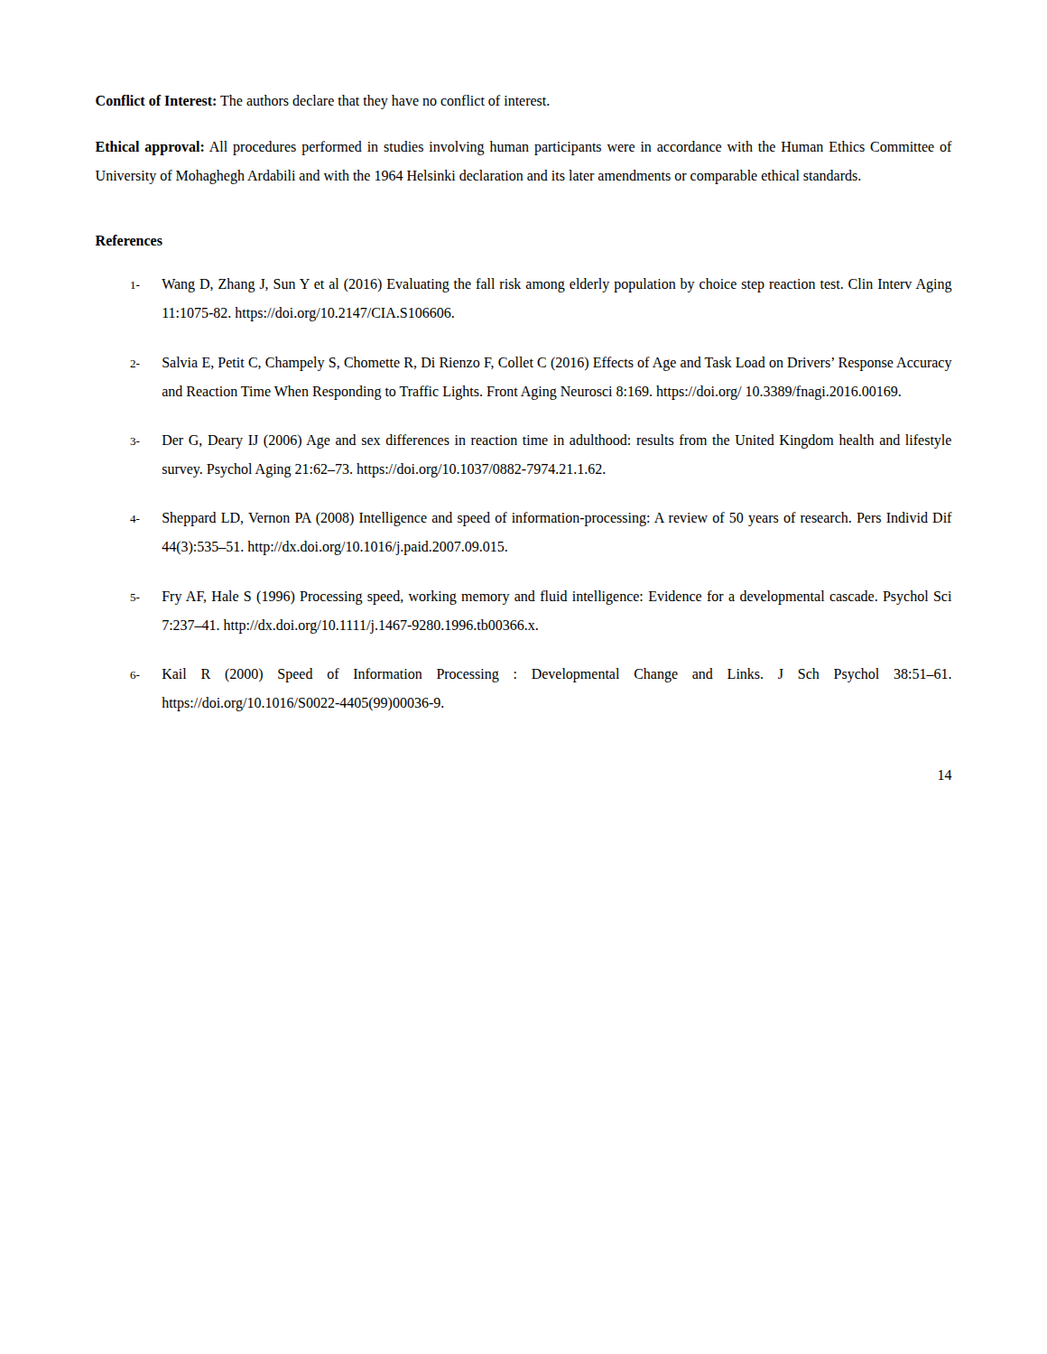Conflict of Interest: The authors declare that they have no conflict of interest.
Ethical approval: All procedures performed in studies involving human participants were in accordance with the Human Ethics Committee of University of Mohaghegh Ardabili and with the 1964 Helsinki declaration and its later amendments or comparable ethical standards.
References
Wang D, Zhang J, Sun Y et al (2016) Evaluating the fall risk among elderly population by choice step reaction test. Clin Interv Aging 11:1075-82. https://doi.org/10.2147/CIA.S106606.
Salvia E, Petit C, Champely S, Chomette R, Di Rienzo F, Collet C (2016) Effects of Age and Task Load on Drivers’ Response Accuracy and Reaction Time When Responding to Traffic Lights. Front Aging Neurosci 8:169. https://doi.org/ 10.3389/fnagi.2016.00169.
Der G, Deary IJ (2006) Age and sex differences in reaction time in adulthood: results from the United Kingdom health and lifestyle survey. Psychol Aging 21:62–73. https://doi.org/10.1037/0882-7974.21.1.62.
Sheppard LD, Vernon PA (2008) Intelligence and speed of information-processing: A review of 50 years of research. Pers Individ Dif 44(3):535–51. http://dx.doi.org/10.1016/j.paid.2007.09.015.
Fry AF, Hale S (1996) Processing speed, working memory and fluid intelligence: Evidence for a developmental cascade. Psychol Sci 7:237–41. http://dx.doi.org/10.1111/j.1467-9280.1996.tb00366.x.
Kail R (2000) Speed of Information Processing : Developmental Change and Links. J Sch Psychol 38:51–61. https://doi.org/10.1016/S0022-4405(99)00036-9.
14